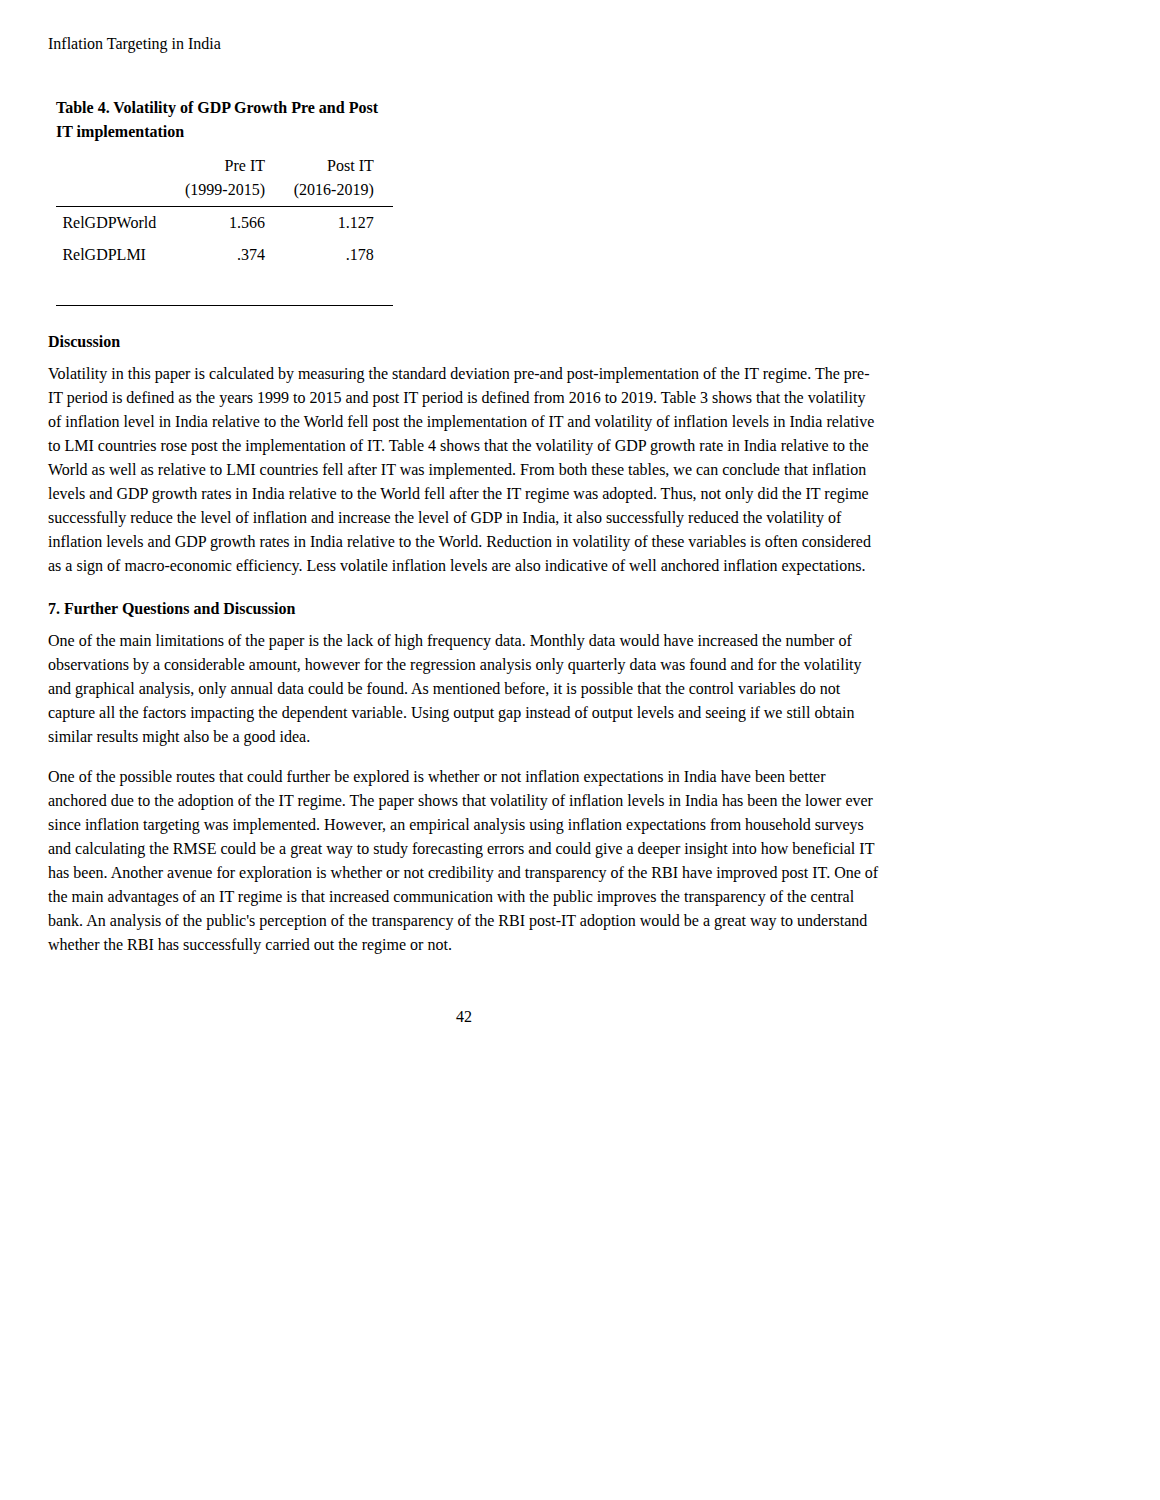Inflation Targeting in India
Table 4. Volatility of GDP Growth Pre and Post IT implementation
| | Pre IT (1999-2015) | Post IT (2016-2019) |
| --- | --- | --- |
| RelGDPWorld | 1.566 | 1.127 |
| RelGDPLMI | .374 | .178 |
Discussion
Volatility in this paper is calculated by measuring the standard deviation pre-and post-implementation of the IT regime. The pre-IT period is defined as the years 1999 to 2015 and post IT period is defined from 2016 to 2019. Table 3 shows that the volatility of inflation level in India relative to the World fell post the implementation of IT and volatility of inflation levels in India relative to LMI countries rose post the implementation of IT. Table 4 shows that the volatility of GDP growth rate in India relative to the World as well as relative to LMI countries fell after IT was implemented. From both these tables, we can conclude that inflation levels and GDP growth rates in India relative to the World fell after the IT regime was adopted. Thus, not only did the IT regime successfully reduce the level of inflation and increase the level of GDP in India, it also successfully reduced the volatility of inflation levels and GDP growth rates in India relative to the World. Reduction in volatility of these variables is often considered as a sign of macro-economic efficiency. Less volatile inflation levels are also indicative of well anchored inflation expectations.
7. Further Questions and Discussion
One of the main limitations of the paper is the lack of high frequency data. Monthly data would have increased the number of observations by a considerable amount, however for the regression analysis only quarterly data was found and for the volatility and graphical analysis, only annual data could be found. As mentioned before, it is possible that the control variables do not capture all the factors impacting the dependent variable. Using output gap instead of output levels and seeing if we still obtain similar results might also be a good idea.
One of the possible routes that could further be explored is whether or not inflation expectations in India have been better anchored due to the adoption of the IT regime. The paper shows that volatility of inflation levels in India has been the lower ever since inflation targeting was implemented. However, an empirical analysis using inflation expectations from household surveys and calculating the RMSE could be a great way to study forecasting errors and could give a deeper insight into how beneficial IT has been. Another avenue for exploration is whether or not credibility and transparency of the RBI have improved post IT. One of the main advantages of an IT regime is that increased communication with the public improves the transparency of the central bank. An analysis of the public's perception of the transparency of the RBI post-IT adoption would be a great way to understand whether the RBI has successfully carried out the regime or not.
42